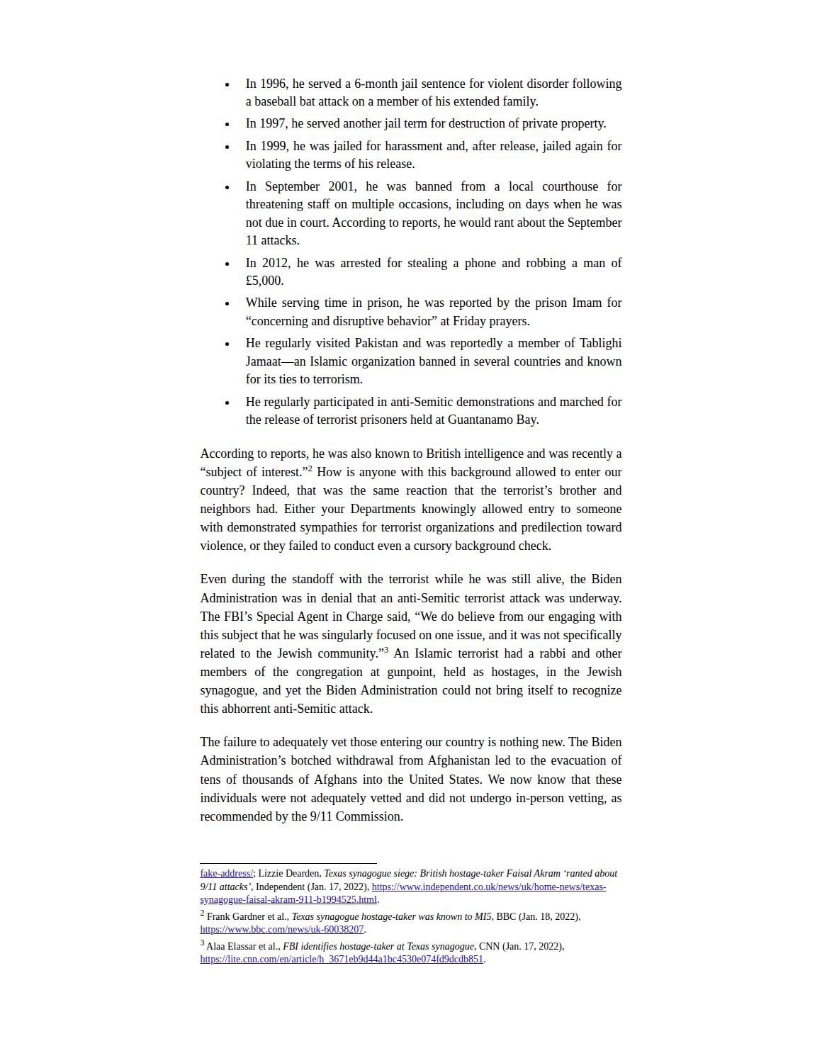In 1996, he served a 6-month jail sentence for violent disorder following a baseball bat attack on a member of his extended family.
In 1997, he served another jail term for destruction of private property.
In 1999, he was jailed for harassment and, after release, jailed again for violating the terms of his release.
In September 2001, he was banned from a local courthouse for threatening staff on multiple occasions, including on days when he was not due in court. According to reports, he would rant about the September 11 attacks.
In 2012, he was arrested for stealing a phone and robbing a man of £5,000.
While serving time in prison, he was reported by the prison Imam for “concerning and disruptive behavior” at Friday prayers.
He regularly visited Pakistan and was reportedly a member of Tablighi Jamaat—an Islamic organization banned in several countries and known for its ties to terrorism.
He regularly participated in anti-Semitic demonstrations and marched for the release of terrorist prisoners held at Guantanamo Bay.
According to reports, he was also known to British intelligence and was recently a “subject of interest.”2 How is anyone with this background allowed to enter our country? Indeed, that was the same reaction that the terrorist’s brother and neighbors had. Either your Departments knowingly allowed entry to someone with demonstrated sympathies for terrorist organizations and predilection toward violence, or they failed to conduct even a cursory background check.
Even during the standoff with the terrorist while he was still alive, the Biden Administration was in denial that an anti-Semitic terrorist attack was underway. The FBI’s Special Agent in Charge said, “We do believe from our engaging with this subject that he was singularly focused on one issue, and it was not specifically related to the Jewish community.”3 An Islamic terrorist had a rabbi and other members of the congregation at gunpoint, held as hostages, in the Jewish synagogue, and yet the Biden Administration could not bring itself to recognize this abhorrent anti-Semitic attack.
The failure to adequately vet those entering our country is nothing new. The Biden Administration’s botched withdrawal from Afghanistan led to the evacuation of tens of thousands of Afghans into the United States. We now know that these individuals were not adequately vetted and did not undergo in-person vetting, as recommended by the 9/11 Commission.
fake-address/; Lizzie Dearden, Texas synagogue siege: British hostage-taker Faisal Akram ‘ranted about 9/11 attacks’, Independent (Jan. 17, 2022), https://www.independent.co.uk/news/uk/home-news/texas-synagogue-faisal-akram-911-b1994525.html.
2 Frank Gardner et al., Texas synagogue hostage-taker was known to MI5, BBC (Jan. 18, 2022), https://www.bbc.com/news/uk-60038207.
3 Alaa Elassar et al., FBI identifies hostage-taker at Texas synagogue, CNN (Jan. 17, 2022), https://lite.cnn.com/en/article/h_3671eb9d44a1bc4530e074fd9dcdb851.